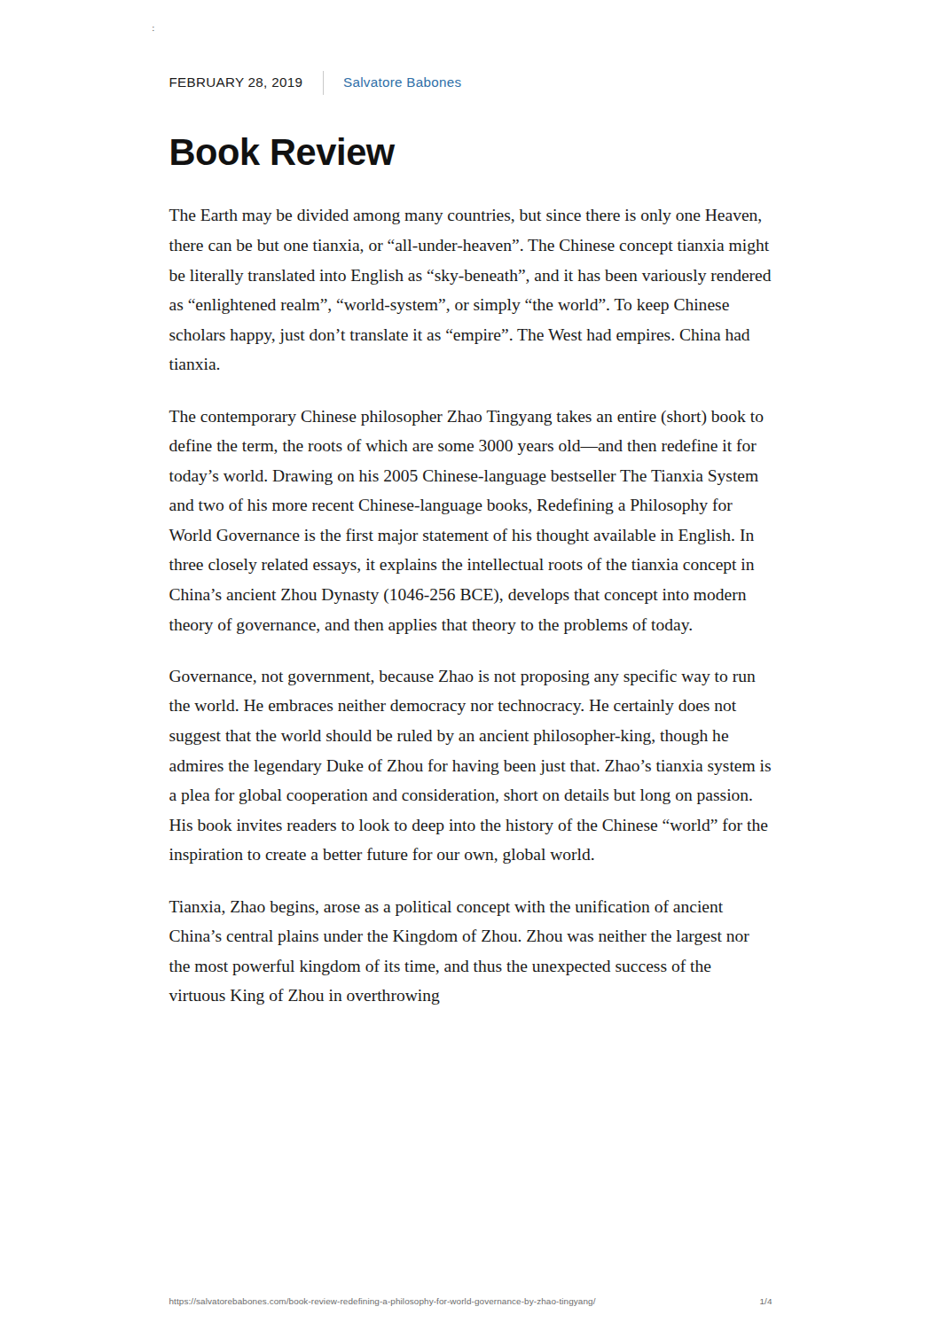:
February 28, 2019 Salvatore Babones
Book Review
The Earth may be divided among many countries, but since there is only one Heaven, there can be but one tianxia, or “all-under-heaven”. The Chinese concept tianxia might be literally translated into English as “sky-beneath”, and it has been variously rendered as “enlightened realm”, “world-system”, or simply “the world”. To keep Chinese scholars happy, just don’t translate it as “empire”. The West had empires. China had tianxia.
The contemporary Chinese philosopher Zhao Tingyang takes an entire (short) book to define the term, the roots of which are some 3000 years old—and then redefine it for today’s world. Drawing on his 2005 Chinese-language bestseller The Tianxia System and two of his more recent Chinese-language books, Redefining a Philosophy for World Governance is the first major statement of his thought available in English. In three closely related essays, it explains the intellectual roots of the tianxia concept in China’s ancient Zhou Dynasty (1046-256 BCE), develops that concept into modern theory of governance, and then applies that theory to the problems of today.
Governance, not government, because Zhao is not proposing any specific way to run the world. He embraces neither democracy nor technocracy. He certainly does not suggest that the world should be ruled by an ancient philosopher-king, though he admires the legendary Duke of Zhou for having been just that. Zhao’s tianxia system is a plea for global cooperation and consideration, short on details but long on passion. His book invites readers to look to deep into the history of the Chinese “world” for the inspiration to create a better future for our own, global world.
Tianxia, Zhao begins, arose as a political concept with the unification of ancient China’s central plains under the Kingdom of Zhou. Zhou was neither the largest nor the most powerful kingdom of its time, and thus the unexpected success of the virtuous King of Zhou in overthrowing
https://salvatorebabones.com/book-review-redefining-a-philosophy-for-world-governance-by-zhao-tingyang/ 1/4